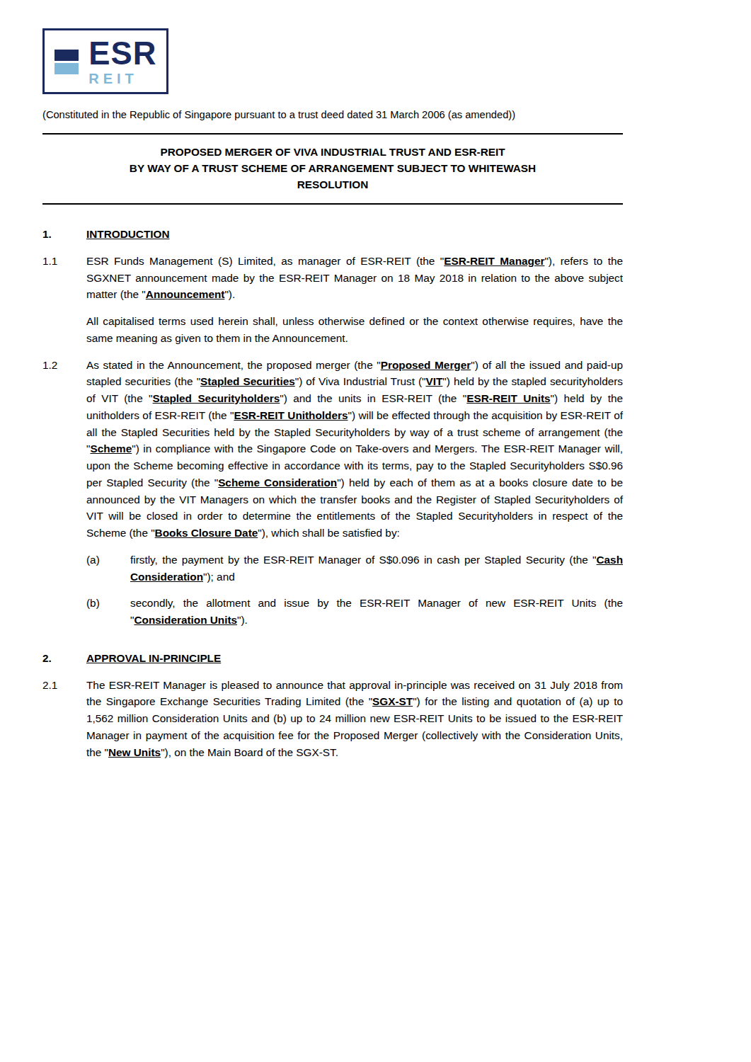ESR
REIT
(Constituted in the Republic of Singapore pursuant to a trust deed dated 31 March 2006 (as amended))
Proposed Merger of Viva Industrial Trust and ESR-REIT
by way of a Trust Scheme of Arrangement subject to Whitewash
Resolution
1.
INTRODUCTION
1.1
ESR Funds Management (S) Limited, as manager of ESR-REIT (the "ESR-REIT Manager"), refers to the SGXNET announcement made by the ESR-REIT Manager on 18 May 2018 in relation to the above subject matter (the "Announcement").
All capitalised terms used herein shall, unless otherwise defined or the context otherwise requires, have the same meaning as given to them in the Announcement.
1.2
As stated in the Announcement, the proposed merger (the "Proposed Merger") of all the issued and paid-up stapled securities (the "Stapled Securities") of Viva Industrial Trust ("VIT") held by the stapled securityholders of VIT (the "Stapled Securityholders") and the units in ESR-REIT (the "ESR-REIT Units") held by the unitholders of ESR-REIT (the "ESR-REIT Unitholders") will be effected through the acquisition by ESR-REIT of all the Stapled Securities held by the Stapled Securityholders by way of a trust scheme of arrangement (the "Scheme") in compliance with the Singapore Code on Take-overs and Mergers. The ESR-REIT Manager will, upon the Scheme becoming effective in accordance with its terms, pay to the Stapled Securityholders S$0.96 per Stapled Security (the "Scheme Consideration") held by each of them as at a books closure date to be announced by the VIT Managers on which the transfer books and the Register of Stapled Securityholders of VIT will be closed in order to determine the entitlements of the Stapled Securityholders in respect of the Scheme (the "Books Closure Date"), which shall be satisfied by:
(a)
firstly, the payment by the ESR-REIT Manager of S$0.096 in cash per Stapled Security (the "Cash Consideration"); and
(b)
secondly, the allotment and issue by the ESR-REIT Manager of new ESR-REIT Units (the "Consideration Units").
2.
APPROVAL IN-PRINCIPLE
2.1
The ESR-REIT Manager is pleased to announce that approval in-principle was received on 31 July 2018 from the Singapore Exchange Securities Trading Limited (the "SGX-ST") for the listing and quotation of (a) up to 1,562 million Consideration Units and (b) up to 24 million new ESR-REIT Units to be issued to the ESR-REIT Manager in payment of the acquisition fee for the Proposed Merger (collectively with the Consideration Units, the "New Units"), on the Main Board of the SGX-ST.